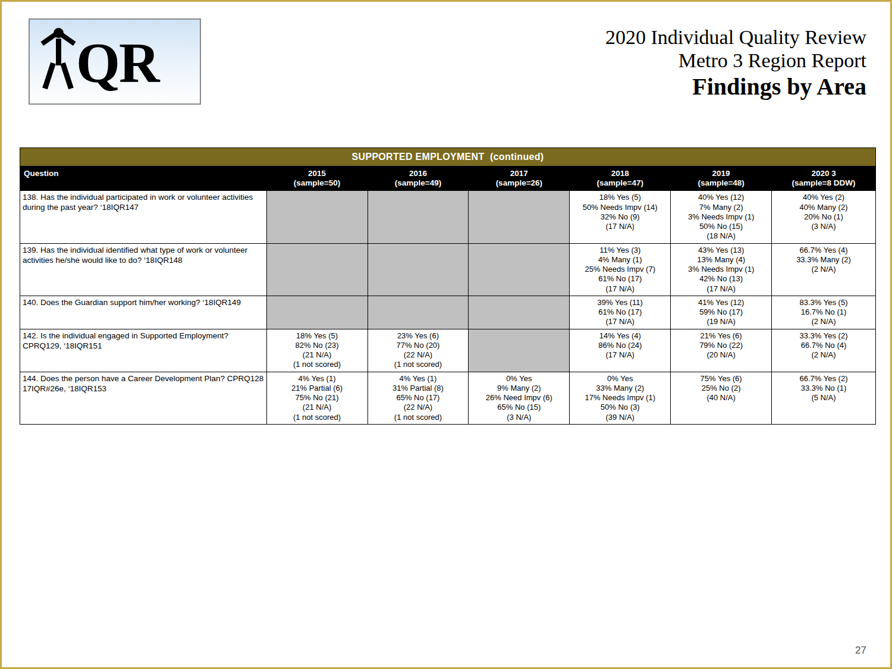QR
2020 Individual Quality Review
Metro 3 Region Report
Findings by Area
| SUPPORTED EMPLOYMENT (continued) |
| Question | 2015 (sample=50) | 2016 (sample=49) | 2017 (sample=26) | 2018 (sample=47) | 2019 (sample=48) | 2020 3 (sample=8 DDW) |
| 138. Has the individual participated in work or volunteer activities during the past year? ‘18IQR147 | | | | 18% Yes (5) 50% Needs Impv (14) 32% No (9) (17 N/A) | 40% Yes (12) 7% Many (2) 3% Needs Impv (1) 50% No (15) (18 N/A) | 40% Yes (2) 40% Many (2) 20% No (1) (3 N/A) |
| 139. Has the individual identified what type of work or volunteer activities he/she would like to do? ‘18IQR148 | | | | 11% Yes (3) 4% Many (1) 25% Needs Impv (7) 61% No (17) (17 N/A) | 43% Yes (13) 13% Many (4) 3% Needs Impv (1) 42% No (13) (17 N/A) | 66.7% Yes (4) 33.3% Many (2) (2 N/A) |
| 140. Does the Guardian support him/her working? ‘18IQR149 | | | | 39% Yes (11) 61% No (17) (17 N/A) | 41% Yes (12) 59% No (17) (19 N/A) | 83.3% Yes (5) 16.7% No (1) (2 N/A) |
| 142. Is the individual engaged in Supported Employment? CPRQ129, ‘18IQR151 | 18% Yes (5) 82% No (23) (21 N/A) (1 not scored) | 23% Yes (6) 77% No (20) (22 N/A) (1 not scored) | | 14% Yes (4) 86% No (24) (17 N/A) | 21% Yes (6) 79% No (22) (20 N/A) | 33.3% Yes (2) 66.7% No (4) (2 N/A) |
| 144. Does the person have a Career Development Plan? CPRQ128 17IQR#26e, ‘18IQR153 | 4% Yes (1) 21% Partial (6) 75% No (21) (21 N/A) (1 not scored) | 4% Yes (1) 31% Partial (8) 65% No (17) (22 N/A) (1 not scored) | 0% Yes 9% Many (2) 26% Need Impv (6) 65% No (15) (3 N/A) | 0% Yes 33% Many (2) 17% Needs Impv (1) 50% No (3) (39 N/A) | 75% Yes (6) 25% No (2) (40 N/A) | 66.7% Yes (2) 33.3% No (1) (5 N/A) |
27